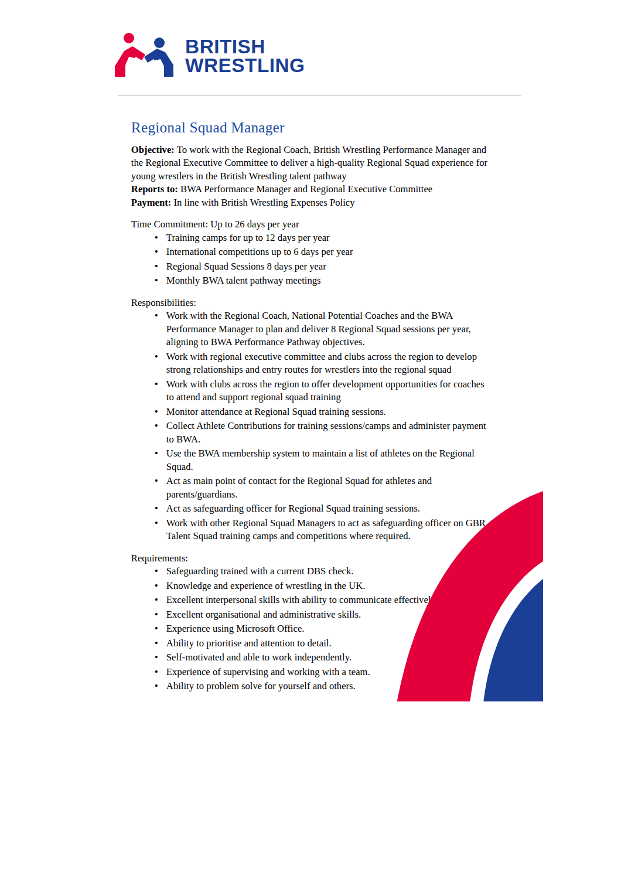BRITISH
WRESTLING
Regional Squad Manager
Objective: To work with the Regional Coach, British Wrestling Performance Manager and the Regional Executive Committee to deliver a high-quality Regional Squad experience for young wrestlers in the British Wrestling talent pathway
Reports to: BWA Performance Manager and Regional Executive Committee
Payment: In line with British Wrestling Expenses Policy
Time Commitment: Up to 26 days per year
Training camps for up to 12 days per year
International competitions up to 6 days per year
Regional Squad Sessions 8 days per year
Monthly BWA talent pathway meetings
Responsibilities:
Work with the Regional Coach, National Potential Coaches and the BWA Performance Manager to plan and deliver 8 Regional Squad sessions per year, aligning to BWA Performance Pathway objectives.
Work with regional executive committee and clubs across the region to develop strong relationships and entry routes for wrestlers into the regional squad
Work with clubs across the region to offer development opportunities for coaches to attend and support regional squad training
Monitor attendance at Regional Squad training sessions.
Collect Athlete Contributions for training sessions/camps and administer payment to BWA.
Use the BWA membership system to maintain a list of athletes on the Regional Squad.
Act as main point of contact for the Regional Squad for athletes and parents/guardians.
Act as safeguarding officer for Regional Squad training sessions.
Work with other Regional Squad Managers to act as safeguarding officer on GBR Talent Squad training camps and competitions where required.
Requirements:
Safeguarding trained with a current DBS check.
Knowledge and experience of wrestling in the UK.
Excellent interpersonal skills with ability to communicate effectively at all levels.
Excellent organisational and administrative skills.
Experience using Microsoft Office.
Ability to prioritise and attention to detail.
Self-motivated and able to work independently.
Experience of supervising and working with a team.
Ability to problem solve for yourself and others.